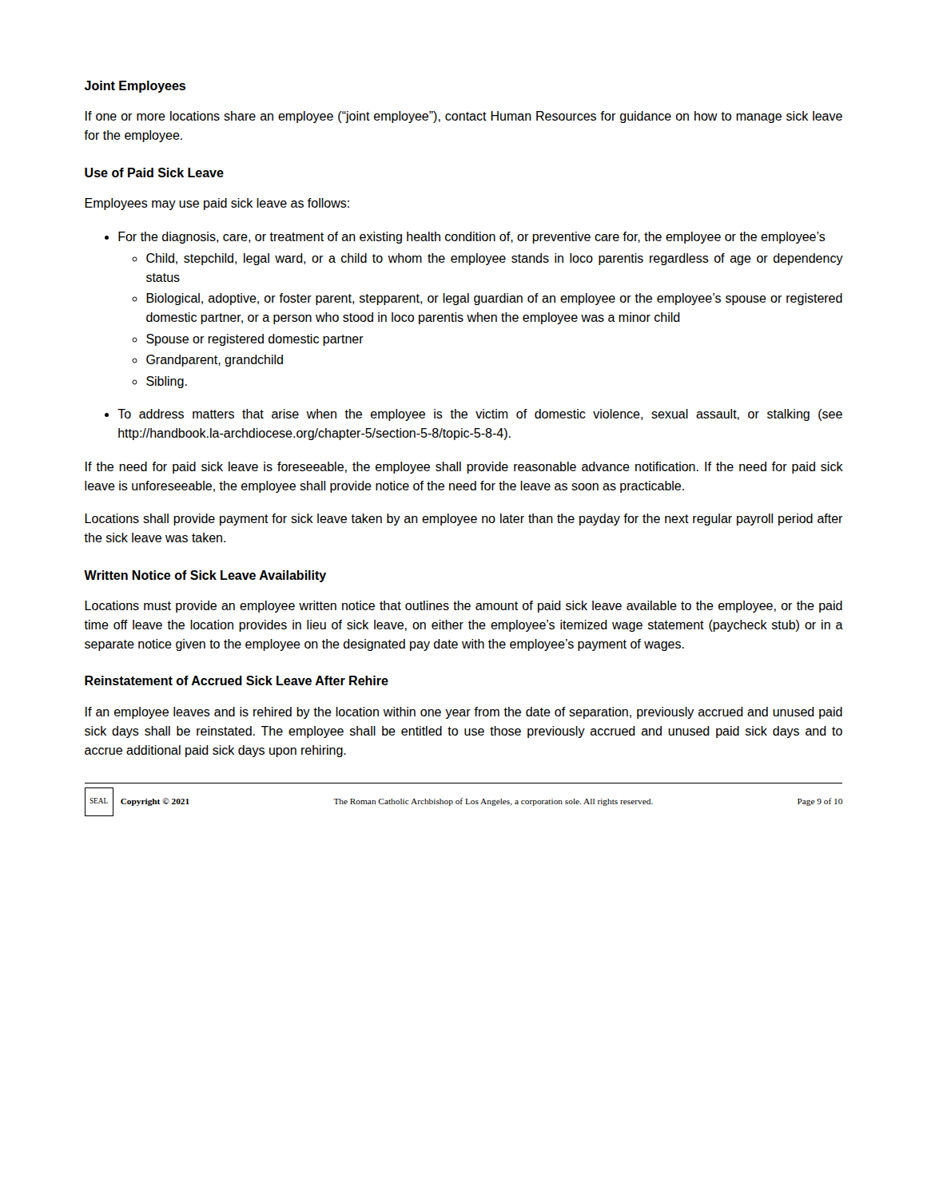Joint Employees
If one or more locations share an employee (“joint employee”), contact Human Resources for guidance on how to manage sick leave for the employee.
Use of Paid Sick Leave
Employees may use paid sick leave as follows:
For the diagnosis, care, or treatment of an existing health condition of, or preventive care for, the employee or the employee’s
Child, stepchild, legal ward, or a child to whom the employee stands in loco parentis regardless of age or dependency status
Biological, adoptive, or foster parent, stepparent, or legal guardian of an employee or the employee’s spouse or registered domestic partner, or a person who stood in loco parentis when the employee was a minor child
Spouse or registered domestic partner
Grandparent, grandchild
Sibling.
To address matters that arise when the employee is the victim of domestic violence, sexual assault, or stalking (see http://handbook.la-archdiocese.org/chapter-5/section-5-8/topic-5-8-4).
If the need for paid sick leave is foreseeable, the employee shall provide reasonable advance notification. If the need for paid sick leave is unforeseeable, the employee shall provide notice of the need for the leave as soon as practicable.
Locations shall provide payment for sick leave taken by an employee no later than the payday for the next regular payroll period after the sick leave was taken.
Written Notice of Sick Leave Availability
Locations must provide an employee written notice that outlines the amount of paid sick leave available to the employee, or the paid time off leave the location provides in lieu of sick leave, on either the employee’s itemized wage statement (paycheck stub) or in a separate notice given to the employee on the designated pay date with the employee’s payment of wages.
Reinstatement of Accrued Sick Leave After Rehire
If an employee leaves and is rehired by the location within one year from the date of separation, previously accrued and unused paid sick days shall be reinstated. The employee shall be entitled to use those previously accrued and unused paid sick days and to accrue additional paid sick days upon rehiring.
SEAL
Copyright © 2021 The Roman Catholic Archbishop of Los Angeles, a corporation sole. All rights reserved. Page 9 of 10